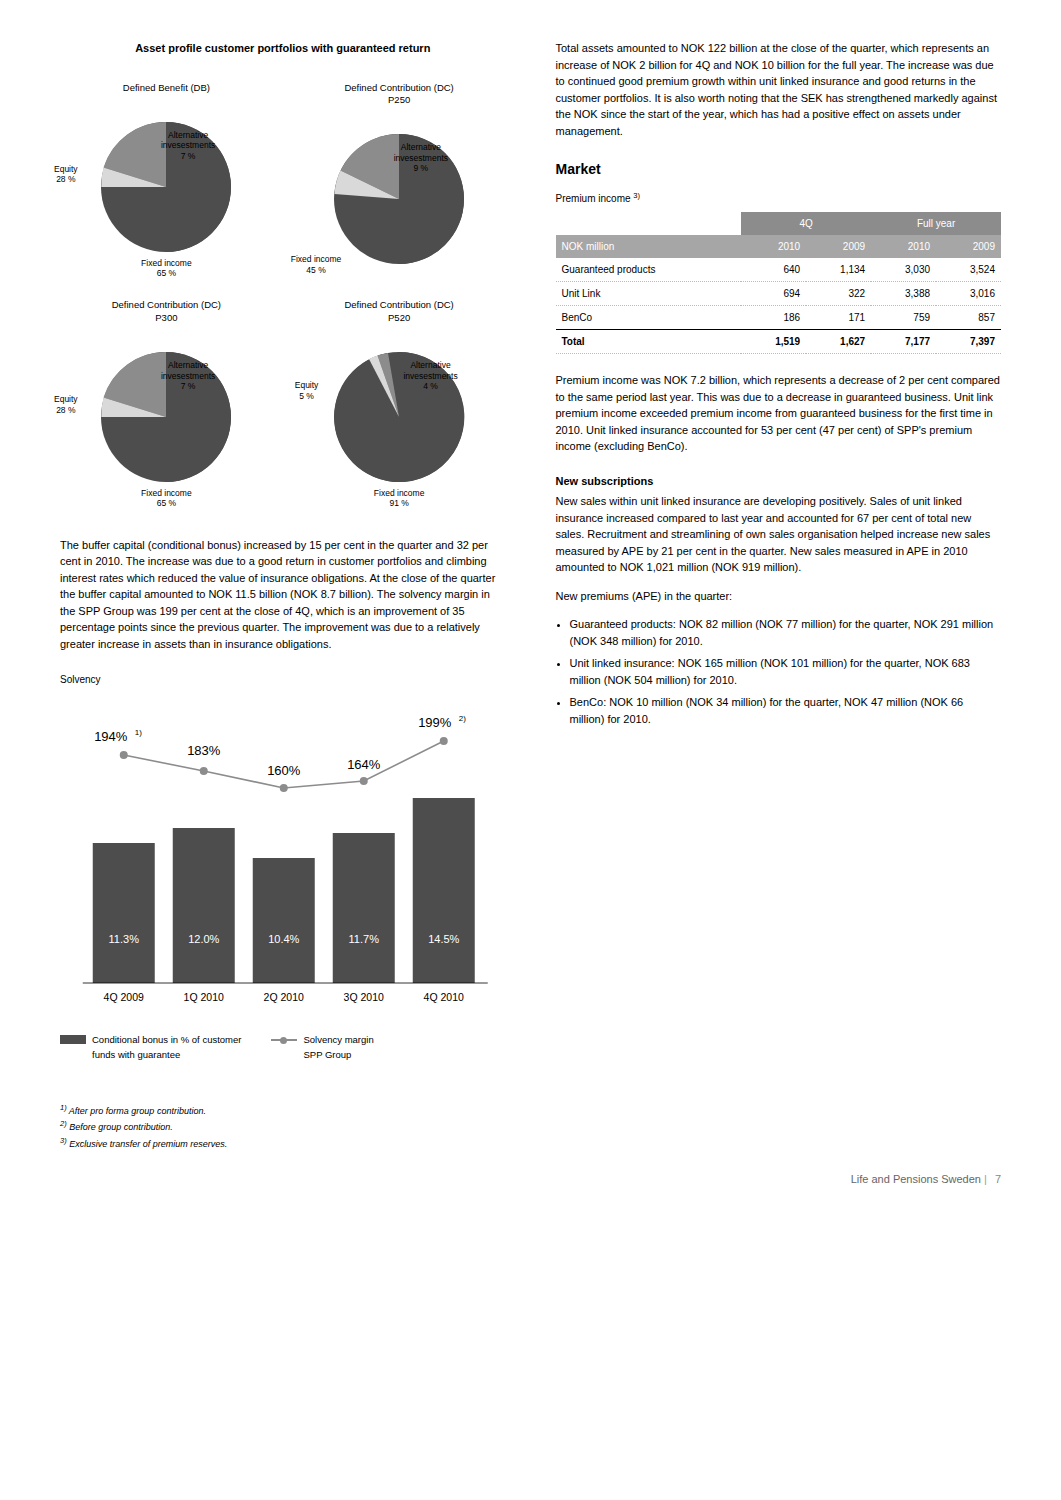Asset profile customer portfolios with guaranteed return
Defined Benefit (DB)
Alternative
invesestments
7 %
Equity
28 %
Fixed income
65 %
Defined Contribution (DC)
P250
Alternative
invesestments
9 %
Fixed income
45 %
Defined Contribution (DC)
P300
Alternative
invesestments
7 %
Equity
28 %
Fixed income
65 %
Defined Contribution (DC)
P520
Alternative
invesestments
4 %
Equity
5 %
Fixed income
91 %
The buffer capital (conditional bonus) increased by 15 per cent in the quarter and 32 per cent in 2010. The increase was due to a good return in customer portfolios and climbing interest rates which reduced the value of insurance obligations. At the close of the quarter the buffer capital amounted to NOK 11.5 billion (NOK 8.7 billion). The solvency margin in the SPP Group was 199 per cent at the close of 4Q, which is an improvement of 35 percentage points since the previous quarter. The improvement was due to a relatively greater increase in assets than in insurance obligations.
Solvency
11.3% 12.0% 10.4% 11.7% 14.5% 194% 1) 183% 160% 164% 199% 2) 4Q 2009 1Q 2010 2Q 2010 3Q 2010 4Q 2010
Conditional bonus in % of customer
funds with guarantee
Solvency margin
SPP Group
Total assets amounted to NOK 122 billion at the close of the quarter, which represents an increase of NOK 2 billion for 4Q and NOK 10 billion for the full year. The increase was due to continued good premium growth within unit linked insurance and good returns in the customer portfolios. It is also worth noting that the SEK has strengthened markedly against the NOK since the start of the year, which has had a positive effect on assets under management.
Market
Premium income 3)
| | 4Q | Full year |
| --- | --- | --- |
| NOK million | 2010 | 2009 | 2010 | 2009 |
| Guaranteed products | 640 | 1,134 | 3,030 | 3,524 |
| Unit Link | 694 | 322 | 3,388 | 3,016 |
| BenCo | 186 | 171 | 759 | 857 |
| Total | 1,519 | 1,627 | 7,177 | 7,397 |
Premium income was NOK 7.2 billion, which represents a decrease of 2 per cent compared to the same period last year. This was due to a decrease in guaranteed business. Unit link premium income exceeded premium income from guaranteed business for the first time in 2010. Unit linked insurance accounted for 53 per cent (47 per cent) of SPP's premium income (excluding BenCo).
New subscriptions
New sales within unit linked insurance are developing positively. Sales of unit linked insurance increased compared to last year and accounted for 67 per cent of total new sales. Recruitment and streamlining of own sales organisation helped increase new sales measured by APE by 21 per cent in the quarter. New sales measured in APE in 2010 amounted to NOK 1,021 million (NOK 919 million).
New premiums (APE) in the quarter:
Guaranteed products: NOK 82 million (NOK 77 million) for the quarter, NOK 291 million (NOK 348 million) for 2010.
Unit linked insurance: NOK 165 million (NOK 101 million) for the quarter, NOK 683 million (NOK 504 million) for 2010.
BenCo: NOK 10 million (NOK 34 million) for the quarter, NOK 47 million (NOK 66 million) for 2010.
1) After pro forma group contribution.
2) Before group contribution.
3) Exclusive transfer of premium reserves.
Life and Pensions Sweden |7